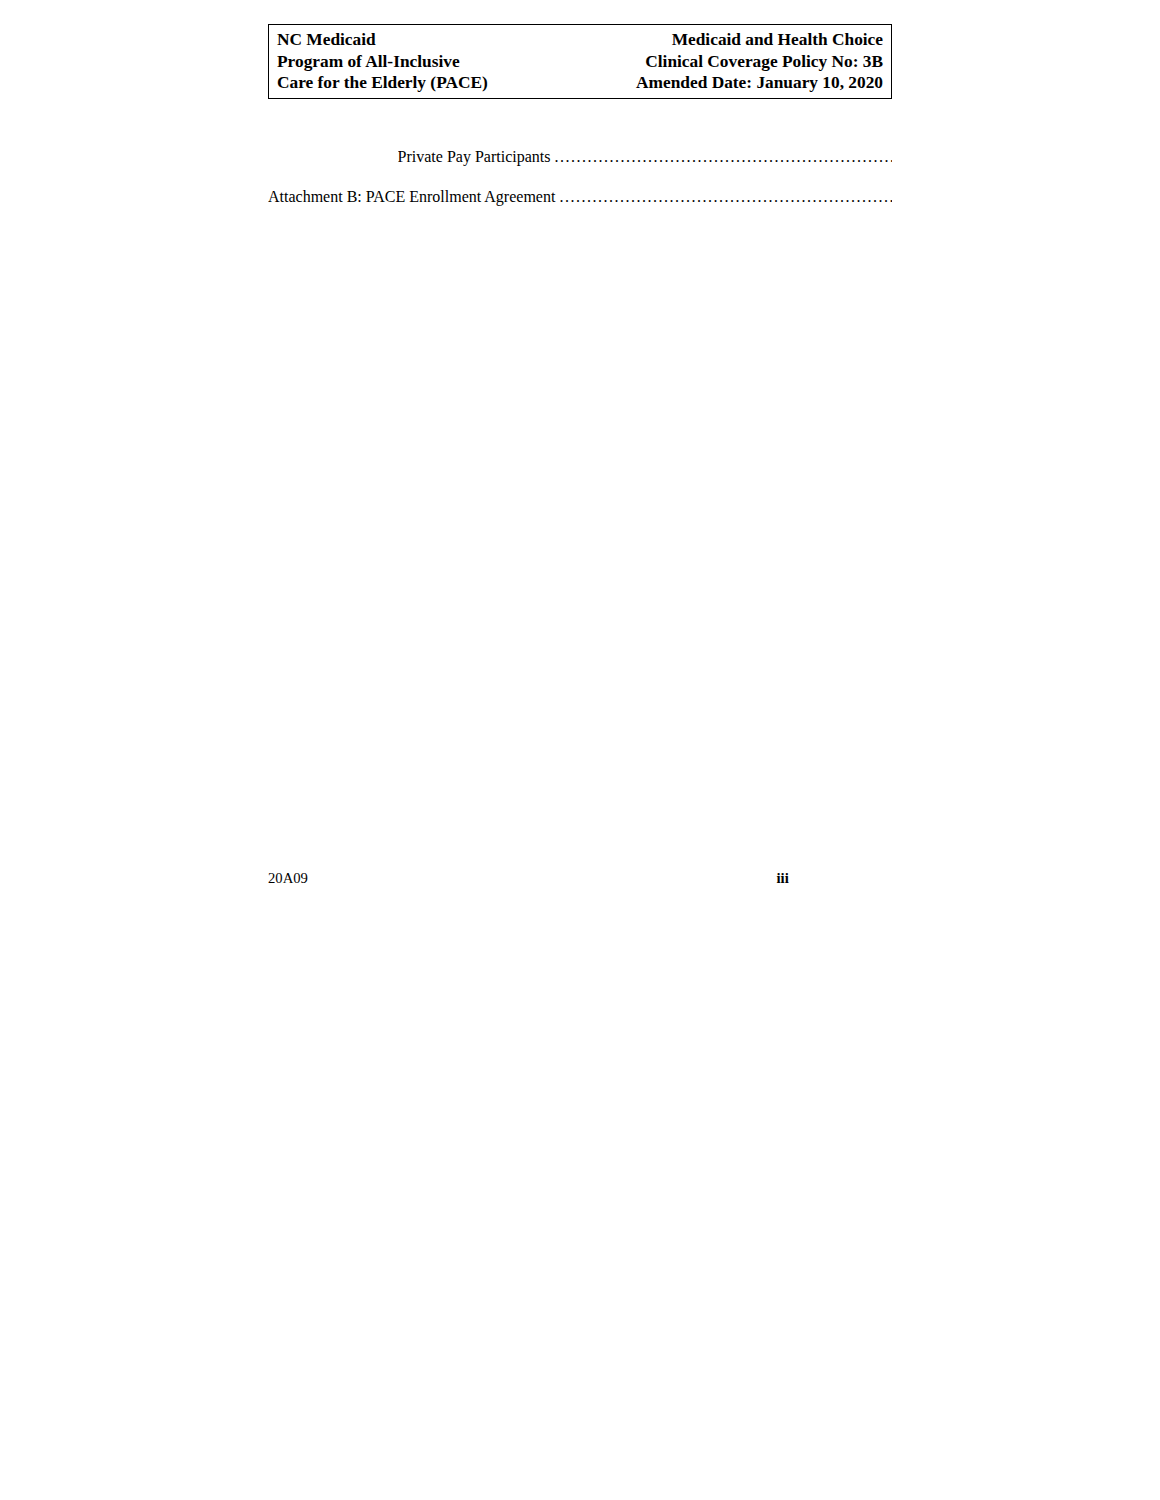| NC Medicaid | Medicaid and Health Choice |
| Program of All-Inclusive | Clinical Coverage Policy No: 3B |
| Care for the Elderly (PACE) | Amended Date: January 10, 2020 |
Private Pay Participants ..................................................................................................... 16
Attachment B: PACE Enrollment Agreement ........................................................................................... 17
| 20A09 | iii | |